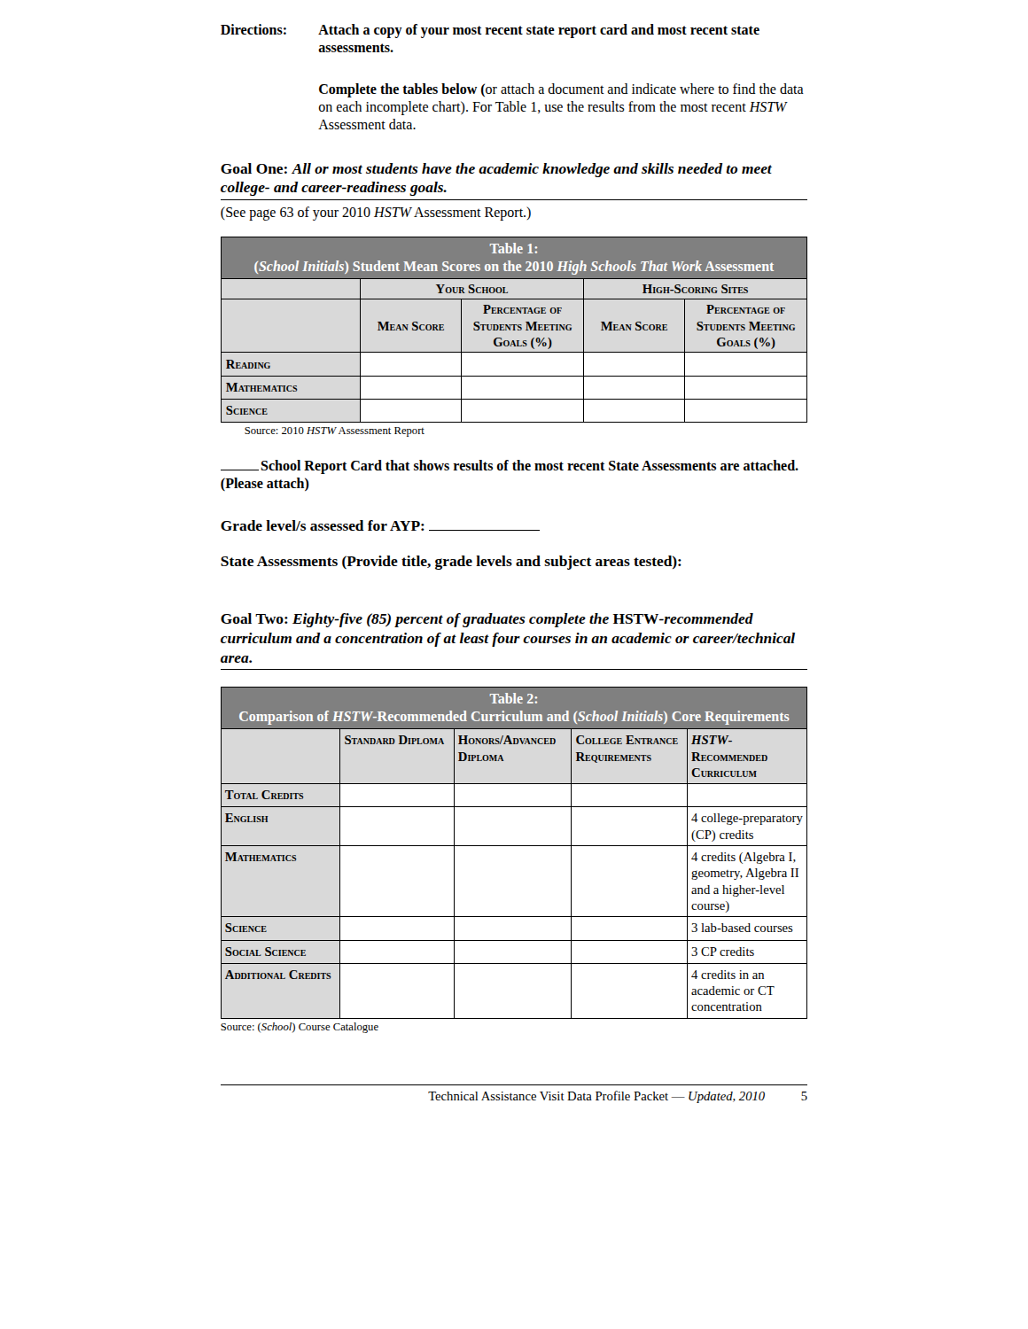Directions:
Attach a copy of your most recent state report card and most recent state assessments.
Complete the tables below (or attach a document and indicate where to find the data on each incomplete chart). For Table 1, use the results from the most recent HSTW Assessment data.
Goal One: All or most students have the academic knowledge and skills needed to meet college- and career-readiness goals.
(See page 63 of your 2010 HSTW Assessment Report.)
| Table 1: ( School Initials ) Student Mean Scores on the 2010 High Schools That Work Assessment |
| | Your School | High-Scoring Sites |
| | Mean Score | Percentage of Students Meeting Goals (%) | Mean Score | Percentage of Students Meeting Goals (%) |
| Reading | | | | |
| Mathematics | | | | |
| Science | | | | |
Source: 2010 HSTW Assessment Report
School Report Card that shows results of the most recent State Assessments are attached. (Please attach)
Grade level/s assessed for AYP:
State Assessments (Provide title, grade levels and subject areas tested):
Goal Two: Eighty-five (85) percent of graduates complete the HSTW-recommended curriculum and a concentration of at least four courses in an academic or career/technical area.
| Table 2: Comparison of HSTW -Recommended Curriculum and ( School Initials ) Core Requirements |
| | Standard Diploma | Honors/Advanced Diploma | College Entrance Requirements | HSTW -Recommended Curriculum |
| Total Credits | | | | |
| English | | | | 4 college-preparatory (CP) credits |
| Mathematics | | | | 4 credits (Algebra I, geometry, Algebra II and a higher-level course) |
| Science | | | | 3 lab-based courses |
| Social Science | | | | 3 CP credits |
| Additional Credits | | | | 4 credits in an academic or CT concentration |
Source: (School) Course Catalogue
Technical Assistance Visit Data Profile Packet — Updated, 20105